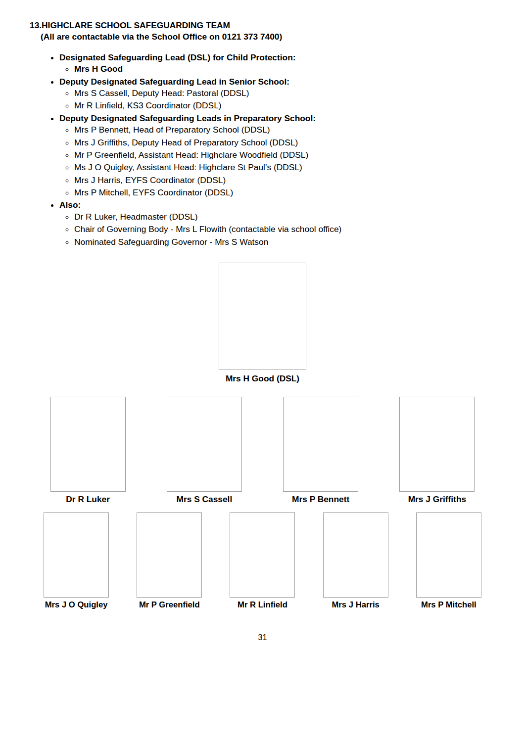13.HIGHCLARE SCHOOL SAFEGUARDING TEAM
(All are contactable via the School Office on 0121 373 7400)
Designated Safeguarding Lead (DSL) for Child Protection:
Mrs H Good
Deputy Designated Safeguarding Lead in Senior School:
Mrs S Cassell, Deputy Head: Pastoral (DDSL)
Mr R Linfield, KS3 Coordinator (DDSL)
Deputy Designated Safeguarding Leads in Preparatory School:
Mrs P Bennett, Head of Preparatory School (DDSL)
Mrs J Griffiths, Deputy Head of Preparatory School (DDSL)
Mr P Greenfield, Assistant Head: Highclare Woodfield (DDSL)
Ms J O Quigley, Assistant Head: Highclare St Paul’s (DDSL)
Mrs J Harris, EYFS Coordinator (DDSL)
Mrs P Mitchell, EYFS Coordinator (DDSL)
Also:
Dr R Luker, Headmaster (DDSL)
Chair of Governing Body - Mrs L Flowith (contactable via school office)
Nominated Safeguarding Governor - Mrs S Watson
Mrs H Good (DSL)
| Dr R Luker | Mrs S Cassell | Mrs P Bennett | Mrs J Griffiths |
| Mrs J O Quigley | Mr P Greenfield | Mr R Linfield | Mrs J Harris | Mrs P Mitchell |
31